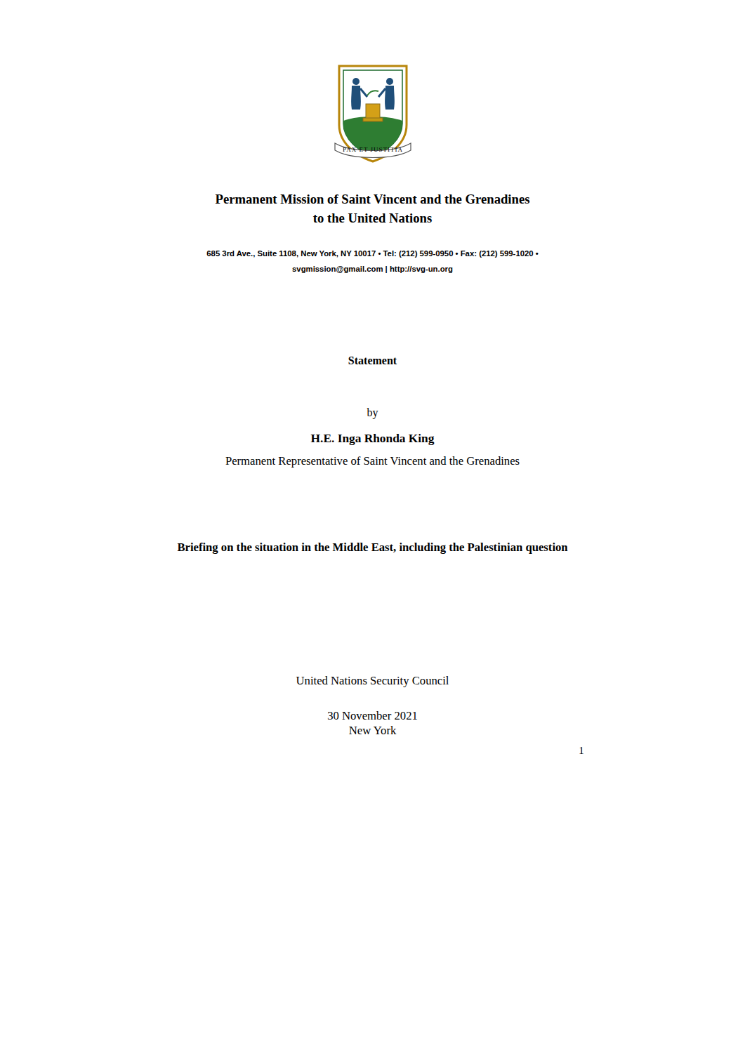Coat of arms of Saint Vincent and the Grenadines PAX ET JUSTITIA
Permanent Mission of Saint Vincent and the Grenadines
to the United Nations
685 3rd Ave., Suite 1108, New York, NY 10017 • Tel: (212) 599-0950 • Fax: (212) 599-1020 •
svgmission@gmail.com | http://svg-un.org
Statement
by
H.E. Inga Rhonda King
Permanent Representative of Saint Vincent and the Grenadines
Briefing on the situation in the Middle East, including the Palestinian question
United Nations Security Council
30 November 2021
New York
1